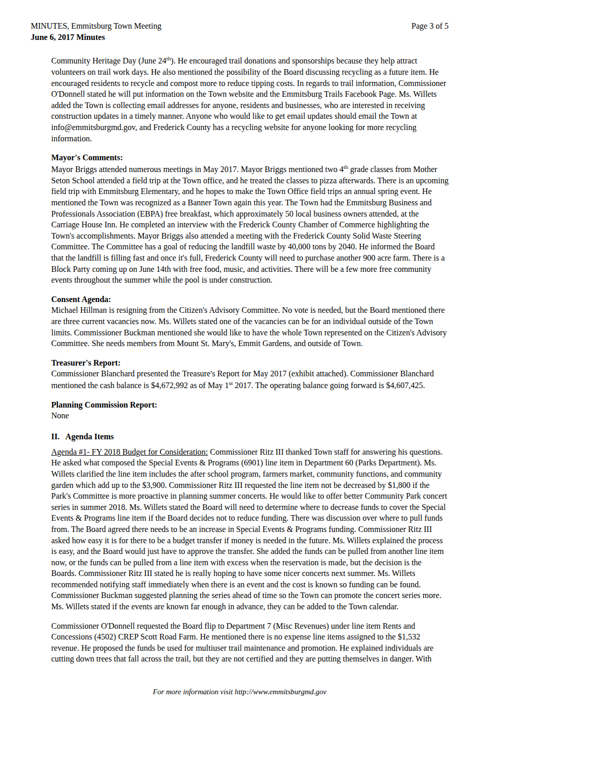MINUTES, Emmitsburg Town Meeting
June 6, 2017 Minutes
Page 3 of 5
Community Heritage Day (June 24th). He encouraged trail donations and sponsorships because they help attract volunteers on trail work days. He also mentioned the possibility of the Board discussing recycling as a future item. He encouraged residents to recycle and compost more to reduce tipping costs. In regards to trail information, Commissioner O'Donnell stated he will put information on the Town website and the Emmitsburg Trails Facebook Page. Ms. Willets added the Town is collecting email addresses for anyone, residents and businesses, who are interested in receiving construction updates in a timely manner. Anyone who would like to get email updates should email the Town at info@emmitsburgmd.gov, and Frederick County has a recycling website for anyone looking for more recycling information.
Mayor's Comments:
Mayor Briggs attended numerous meetings in May 2017. Mayor Briggs mentioned two 4th grade classes from Mother Seton School attended a field trip at the Town office, and he treated the classes to pizza afterwards. There is an upcoming field trip with Emmitsburg Elementary, and he hopes to make the Town Office field trips an annual spring event. He mentioned the Town was recognized as a Banner Town again this year. The Town had the Emmitsburg Business and Professionals Association (EBPA) free breakfast, which approximately 50 local business owners attended, at the Carriage House Inn. He completed an interview with the Frederick County Chamber of Commerce highlighting the Town's accomplishments. Mayor Briggs also attended a meeting with the Frederick County Solid Waste Steering Committee. The Committee has a goal of reducing the landfill waste by 40,000 tons by 2040. He informed the Board that the landfill is filling fast and once it's full, Frederick County will need to purchase another 900 acre farm. There is a Block Party coming up on June 14th with free food, music, and activities. There will be a few more free community events throughout the summer while the pool is under construction.
Consent Agenda:
Michael Hillman is resigning from the Citizen's Advisory Committee. No vote is needed, but the Board mentioned there are three current vacancies now. Ms. Willets stated one of the vacancies can be for an individual outside of the Town limits. Commissioner Buckman mentioned she would like to have the whole Town represented on the Citizen's Advisory Committee. She needs members from Mount St. Mary's, Emmit Gardens, and outside of Town.
Treasurer's Report:
Commissioner Blanchard presented the Treasure's Report for May 2017 (exhibit attached). Commissioner Blanchard mentioned the cash balance is $4,672,992 as of May 1st 2017. The operating balance going forward is $4,607,425.
Planning Commission Report:
None
II. Agenda Items
Agenda #1- FY 2018 Budget for Consideration: Commissioner Ritz III thanked Town staff for answering his questions. He asked what composed the Special Events & Programs (6901) line item in Department 60 (Parks Department). Ms. Willets clarified the line item includes the after school program, farmers market, community functions, and community garden which add up to the $3,900. Commissioner Ritz III requested the line item not be decreased by $1,800 if the Park's Committee is more proactive in planning summer concerts. He would like to offer better Community Park concert series in summer 2018. Ms. Willets stated the Board will need to determine where to decrease funds to cover the Special Events & Programs line item if the Board decides not to reduce funding. There was discussion over where to pull funds from. The Board agreed there needs to be an increase in Special Events & Programs funding. Commissioner Ritz III asked how easy it is for there to be a budget transfer if money is needed in the future. Ms. Willets explained the process is easy, and the Board would just have to approve the transfer. She added the funds can be pulled from another line item now, or the funds can be pulled from a line item with excess when the reservation is made, but the decision is the Boards. Commissioner Ritz III stated he is really hoping to have some nicer concerts next summer. Ms. Willets recommended notifying staff immediately when there is an event and the cost is known so funding can be found. Commissioner Buckman suggested planning the series ahead of time so the Town can promote the concert series more. Ms. Willets stated if the events are known far enough in advance, they can be added to the Town calendar.
Commissioner O'Donnell requested the Board flip to Department 7 (Misc Revenues) under line item Rents and Concessions (4502) CREP Scott Road Farm. He mentioned there is no expense line items assigned to the $1,532 revenue. He proposed the funds be used for multiuser trail maintenance and promotion. He explained individuals are cutting down trees that fall across the trail, but they are not certified and they are putting themselves in danger. With
For more information visit http://www.emmitsburgmd.gov